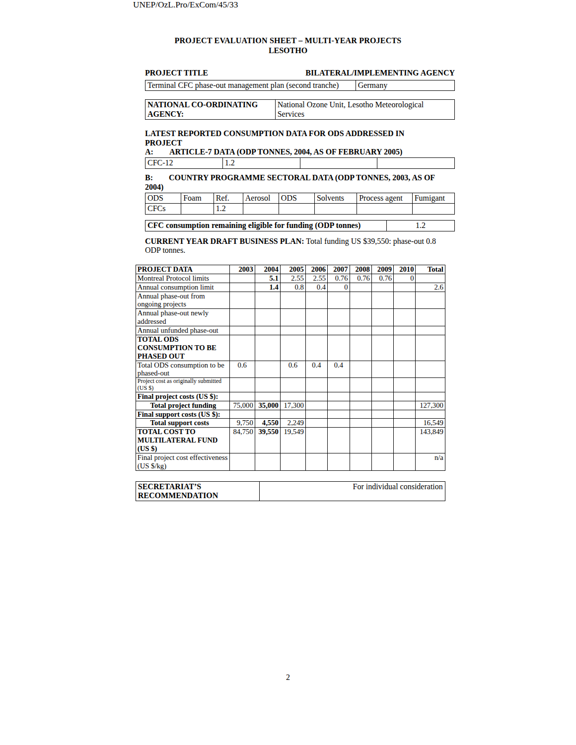UNEP/OzL.Pro/ExCom/45/33
PROJECT EVALUATION SHEET – MULTI-YEAR PROJECTS
LESOTHO
| PROJECT TITLE | BILATERAL/IMPLEMENTING AGENCY |
| Terminal CFC phase-out management plan (second tranche) | Germany |
| NATIONAL CO-ORDINATING AGENCY: | National Ozone Unit, Lesotho Meteorological Services |
LATEST REPORTED CONSUMPTION DATA FOR ODS ADDRESSED IN PROJECT
A: ARTICLE-7 DATA (ODP TONNES, 2004, AS OF FEBRUARY 2005)
| CFC-12 | 1.2 | | |
B: COUNTRY PROGRAMME SECTORAL DATA (ODP TONNES, 2003, AS OF 2004)
| ODS | Foam | Ref. | Aerosol | ODS | Solvents | Process agent | Fumigant |
| CFCs | | 1.2 | | | | | |
| CFC consumption remaining eligible for funding (ODP tonnes) | 1.2 |
CURRENT YEAR DRAFT BUSINESS PLAN: Total funding US $39,550: phase-out 0.8 ODP tonnes.
| PROJECT DATA | 2003 | 2004 | 2005 | 2006 | 2007 | 2008 | 2009 | 2010 | Total |
| --- | --- | --- | --- | --- | --- | --- | --- | --- | --- |
| Montreal Protocol limits | | 5.1 | 2.55 | 2.55 | 0.76 | 0.76 | 0.76 | 0 | |
| Annual consumption limit | | 1.4 | 0.8 | 0.4 | 0 | | | | 2.6 |
| Annual phase-out from ongoing projects | | | | | | | | | |
| Annual phase-out newly addressed | | | | | | | | | |
| Annual unfunded phase-out | | | | | | | | | |
| TOTAL ODS CONSUMPTION TO BE PHASED OUT | | | | | | | | | |
| Total ODS consumption to be phased-out | 0.6 | | 0.6 | 0.4 | 0.4 | | | | |
| Project cost as originally submitted (US $) | | | | | | | | | |
| Final project costs (US $): | | | | | | | | | |
| Total project funding | 75,000 | 35,000 | 17,300 | | | | | | 127,300 |
| Final support costs (US $): | | | | | | | | | |
| Total support costs | 9,750 | 4,550 | 2,249 | | | | | | 16,549 |
| TOTAL COST TO MULTILATERAL FUND (US $) | 84,750 | 39,550 | 19,549 | | | | | | 143,849 |
| Final project cost effectiveness (US $/kg) | | | | | | | | | n/a |
| SECRETARIAT’S RECOMMENDATION | For individual consideration |
2